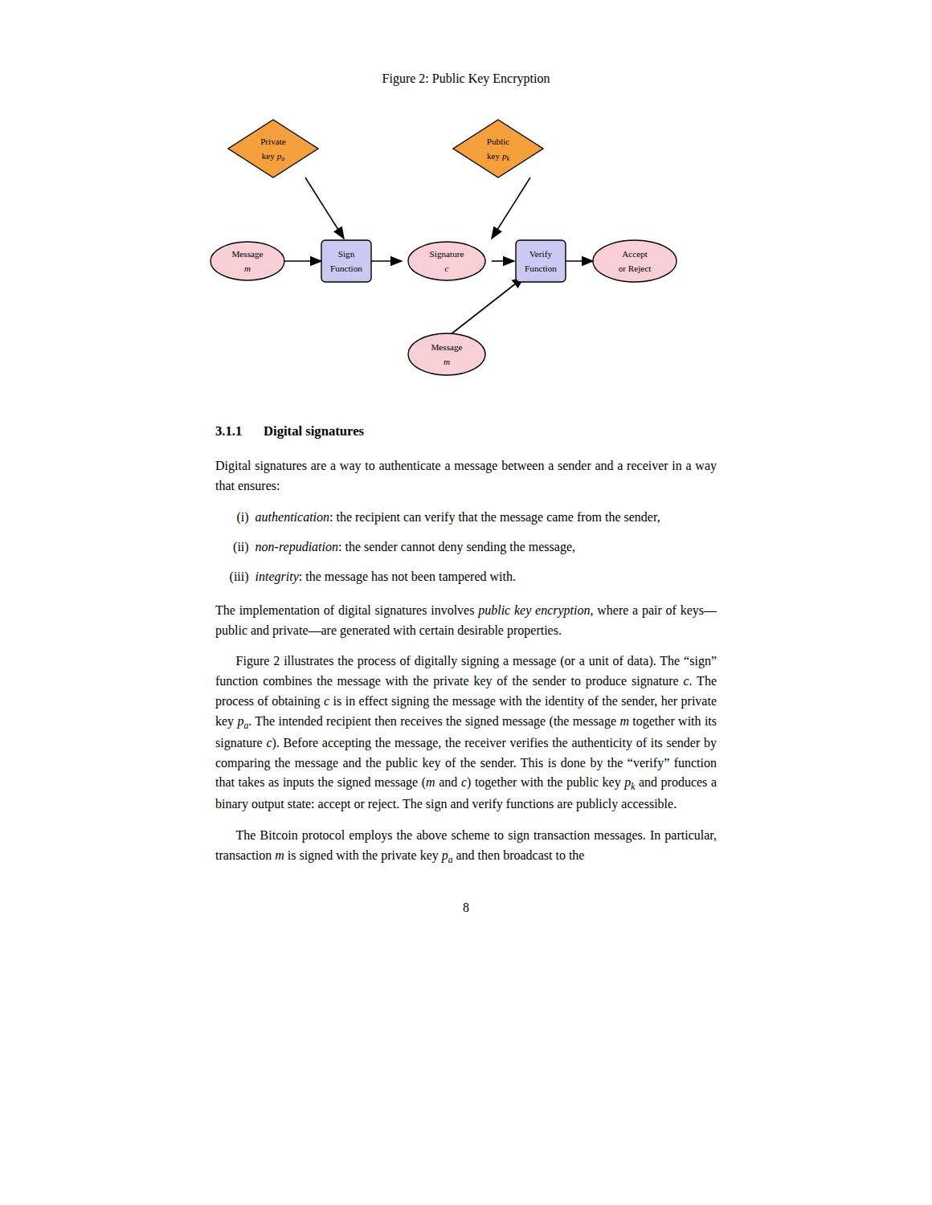Figure 2: Public Key Encryption
Private key pa Public key pk Message m Sign Function Signature c Verify Function Accept or Reject Message m
3.1.1 Digital signatures
Digital signatures are a way to authenticate a message between a sender and a receiver in a way that ensures:
authentication: the recipient can verify that the message came from the sender,
non-repudiation: the sender cannot deny sending the message,
integrity: the message has not been tampered with.
The implementation of digital signatures involves public key encryption, where a pair of keys—public and private—are generated with certain desirable properties.
Figure 2 illustrates the process of digitally signing a message (or a unit of data). The “sign” function combines the message with the private key of the sender to produce signature c. The process of obtaining c is in effect signing the message with the identity of the sender, her private key pa. The intended recipient then receives the signed message (the message m together with its signature c). Before accepting the message, the receiver verifies the authenticity of its sender by comparing the message and the public key of the sender. This is done by the “verify” function that takes as inputs the signed message (m and c) together with the public key pk and produces a binary output state: accept or reject. The sign and verify functions are publicly accessible.
The Bitcoin protocol employs the above scheme to sign transaction messages. In particular, transaction m is signed with the private key pa and then broadcast to the
8